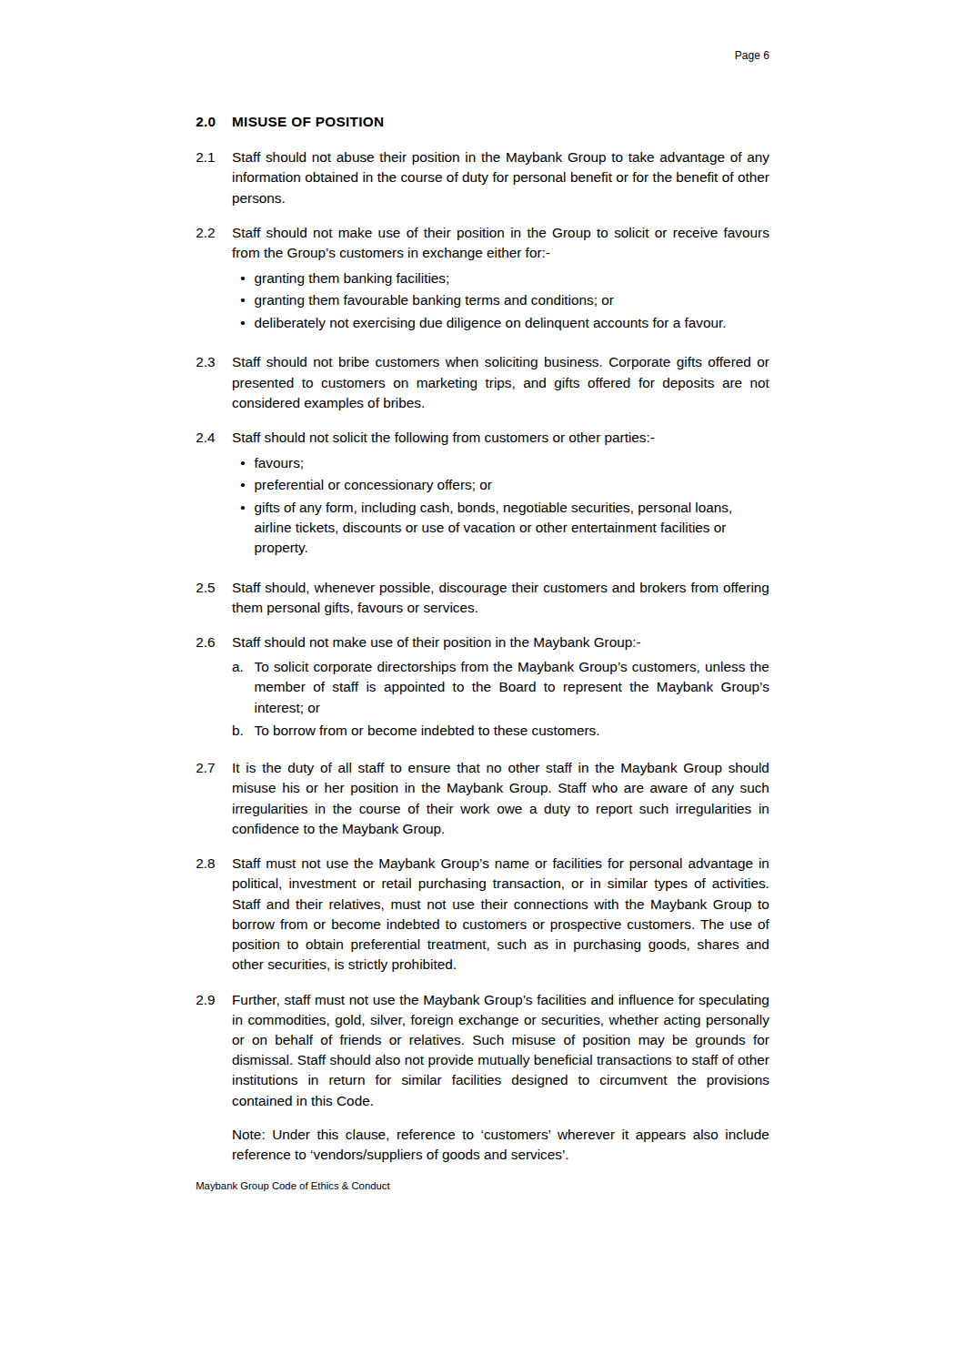Page 6
2.0 MISUSE OF POSITION
2.1
Staff should not abuse their position in the Maybank Group to take advantage of any information obtained in the course of duty for personal benefit or for the benefit of other persons.
2.2
Staff should not make use of their position in the Group to solicit or receive favours from the Group’s customers in exchange either for:-
granting them banking facilities;
granting them favourable banking terms and conditions; or
deliberately not exercising due diligence on delinquent accounts for a favour.
2.3
Staff should not bribe customers when soliciting business. Corporate gifts offered or presented to customers on marketing trips, and gifts offered for deposits are not considered examples of bribes.
2.4
Staff should not solicit the following from customers or other parties:-
favours;
preferential or concessionary offers; or
gifts of any form, including cash, bonds, negotiable securities, personal loans, airline tickets, discounts or use of vacation or other entertainment facilities or property.
2.5
Staff should, whenever possible, discourage their customers and brokers from offering them personal gifts, favours or services.
2.6
Staff should not make use of their position in the Maybank Group:-
a. To solicit corporate directorships from the Maybank Group’s customers, unless the member of staff is appointed to the Board to represent the Maybank Group’s interest; or
b. To borrow from or become indebted to these customers.
2.7
It is the duty of all staff to ensure that no other staff in the Maybank Group should misuse his or her position in the Maybank Group. Staff who are aware of any such irregularities in the course of their work owe a duty to report such irregularities in confidence to the Maybank Group.
2.8
Staff must not use the Maybank Group’s name or facilities for personal advantage in political, investment or retail purchasing transaction, or in similar types of activities. Staff and their relatives, must not use their connections with the Maybank Group to borrow from or become indebted to customers or prospective customers. The use of position to obtain preferential treatment, such as in purchasing goods, shares and other securities, is strictly prohibited.
2.9
Further, staff must not use the Maybank Group’s facilities and influence for speculating in commodities, gold, silver, foreign exchange or securities, whether acting personally or on behalf of friends or relatives. Such misuse of position may be grounds for dismissal. Staff should also not provide mutually beneficial transactions to staff of other institutions in return for similar facilities designed to circumvent the provisions contained in this Code.
Note: Under this clause, reference to ‘customers’ wherever it appears also include reference to ‘vendors/suppliers of goods and services’.
Maybank Group Code of Ethics & Conduct